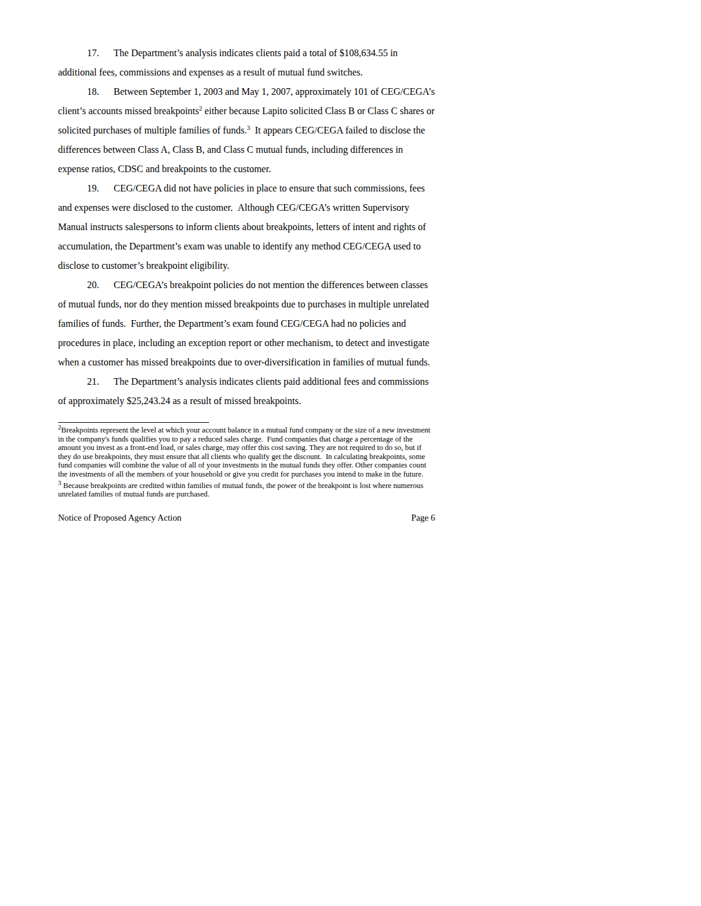17. The Department’s analysis indicates clients paid a total of $108,634.55 in additional fees, commissions and expenses as a result of mutual fund switches.
18. Between September 1, 2003 and May 1, 2007, approximately 101 of CEG/CEGA’s client’s accounts missed breakpoints2 either because Lapito solicited Class B or Class C shares or solicited purchases of multiple families of funds.3 It appears CEG/CEGA failed to disclose the differences between Class A, Class B, and Class C mutual funds, including differences in expense ratios, CDSC and breakpoints to the customer.
19. CEG/CEGA did not have policies in place to ensure that such commissions, fees and expenses were disclosed to the customer. Although CEG/CEGA’s written Supervisory Manual instructs salespersons to inform clients about breakpoints, letters of intent and rights of accumulation, the Department’s exam was unable to identify any method CEG/CEGA used to disclose to customer’s breakpoint eligibility.
20. CEG/CEGA’s breakpoint policies do not mention the differences between classes of mutual funds, nor do they mention missed breakpoints due to purchases in multiple unrelated families of funds. Further, the Department’s exam found CEG/CEGA had no policies and procedures in place, including an exception report or other mechanism, to detect and investigate when a customer has missed breakpoints due to over-diversification in families of mutual funds.
21. The Department’s analysis indicates clients paid additional fees and commissions of approximately $25,243.24 as a result of missed breakpoints.
2Breakpoints represent the level at which your account balance in a mutual fund company or the size of a new investment in the company's funds qualifies you to pay a reduced sales charge. Fund companies that charge a percentage of the amount you invest as a front-end load, or sales charge, may offer this cost saving. They are not required to do so, but if they do use breakpoints, they must ensure that all clients who qualify get the discount. In calculating breakpoints, some fund companies will combine the value of all of your investments in the mutual funds they offer. Other companies count the investments of all the members of your household or give you credit for purchases you intend to make in the future.
3 Because breakpoints are credited within families of mutual funds, the power of the breakpoint is lost where numerous unrelated families of mutual funds are purchased.
Notice of Proposed Agency Action Page 6